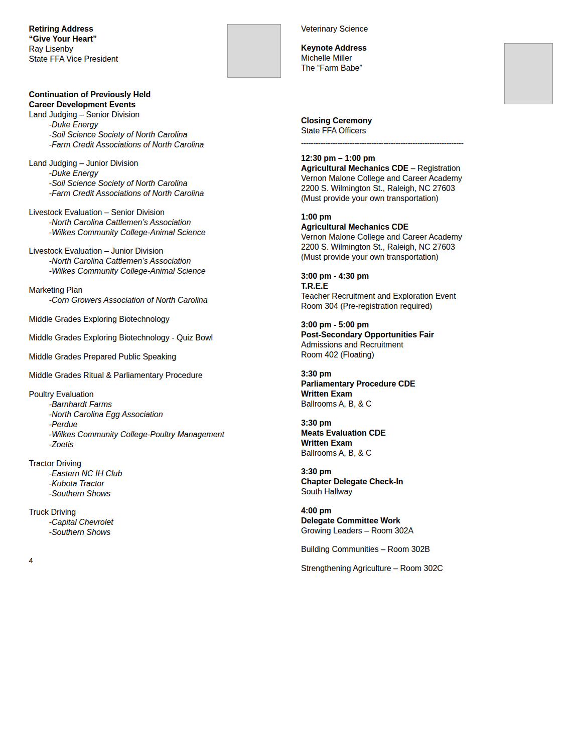Retiring Address
“Give Your Heart”
Ray Lisenby
State FFA Vice President
Continuation of Previously Held
Career Development Events
Land Judging – Senior Division
-Duke Energy
-Soil Science Society of North Carolina
-Farm Credit Associations of North Carolina
Land Judging – Junior Division
-Duke Energy
-Soil Science Society of North Carolina
-Farm Credit Associations of North Carolina
Livestock Evaluation – Senior Division
-North Carolina Cattlemen’s Association
-Wilkes Community College-Animal Science
Livestock Evaluation – Junior Division
-North Carolina Cattlemen’s Association
-Wilkes Community College-Animal Science
Marketing Plan
-Corn Growers Association of North Carolina
Middle Grades Exploring Biotechnology
Middle Grades Exploring Biotechnology - Quiz Bowl
Middle Grades Prepared Public Speaking
Middle Grades Ritual & Parliamentary Procedure
Poultry Evaluation
-Barnhardt Farms
-North Carolina Egg Association
-Perdue
-Wilkes Community College-Poultry Management
-Zoetis
Tractor Driving
-Eastern NC IH Club
-Kubota Tractor
-Southern Shows
Truck Driving
-Capital Chevrolet
-Southern Shows
4
Veterinary Science
Keynote Address
Michelle Miller
The “Farm Babe”
Closing Ceremony
State FFA Officers
-------------------------------------------------------------------
12:30 pm – 1:00 pm
Agricultural Mechanics CDE – Registration
Vernon Malone College and Career Academy
2200 S. Wilmington St., Raleigh, NC 27603
(Must provide your own transportation)
1:00 pm
Agricultural Mechanics CDE
Vernon Malone College and Career Academy
2200 S. Wilmington St., Raleigh, NC 27603
(Must provide your own transportation)
3:00 pm - 4:30 pm
T.R.E.E
Teacher Recruitment and Exploration Event
Room 304 (Pre-registration required)
3:00 pm - 5:00 pm
Post-Secondary Opportunities Fair
Admissions and Recruitment
Room 402 (Floating)
3:30 pm
Parliamentary Procedure CDE
Written Exam
Ballrooms A, B, & C
3:30 pm
Meats Evaluation CDE
Written Exam
Ballrooms A, B, & C
3:30 pm
Chapter Delegate Check-In
South Hallway
4:00 pm
Delegate Committee Work
Growing Leaders – Room 302A
Building Communities – Room 302B
Strengthening Agriculture – Room 302C